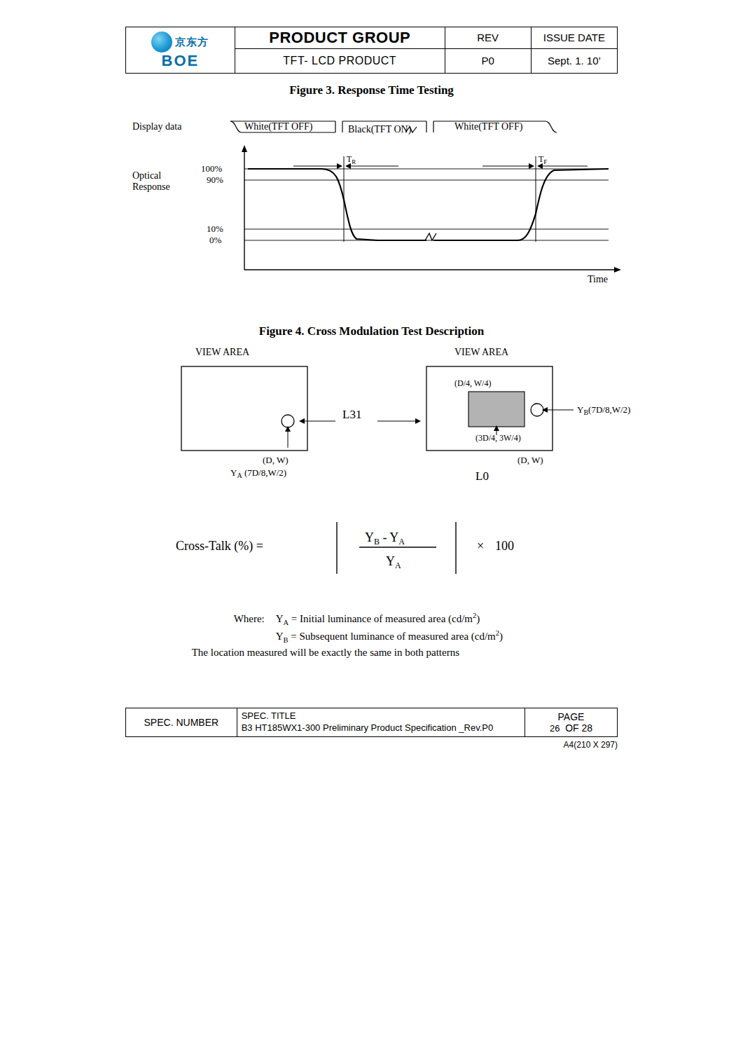| 京东方 BOE | PRODUCT GROUP | REV | ISSUE DATE |
| TFT- LCD PRODUCT | P0 | Sept. 1. 10’ |
Figure 3. Response Time Testing
Display data White(TFT OFF) Black(TFT ON) White(TFT OFF) Time Optical Response 100% 90% 10% 0% TR TF
Figure 4. Cross Modulation Test Description
VIEW AREA (D, W) YA (7D/8,W/2) L31 VIEW AREA (D/4, W/4) (3D/4, 3W/4) YB(7D/8,W/2) (D, W) L0
Cross-Talk (%) = YB - YA YA × 100
Where: YA = Initial luminance of measured area (cd/m2)
YB = Subsequent luminance of measured area (cd/m2)
The location measured will be exactly the same in both patterns
| SPEC. NUMBER | SPEC. TITLE B3 HT185WX1-300 Preliminary Product Specification _Rev.P0 | PAGE 26 OF 28 |
A4(210 X 297)